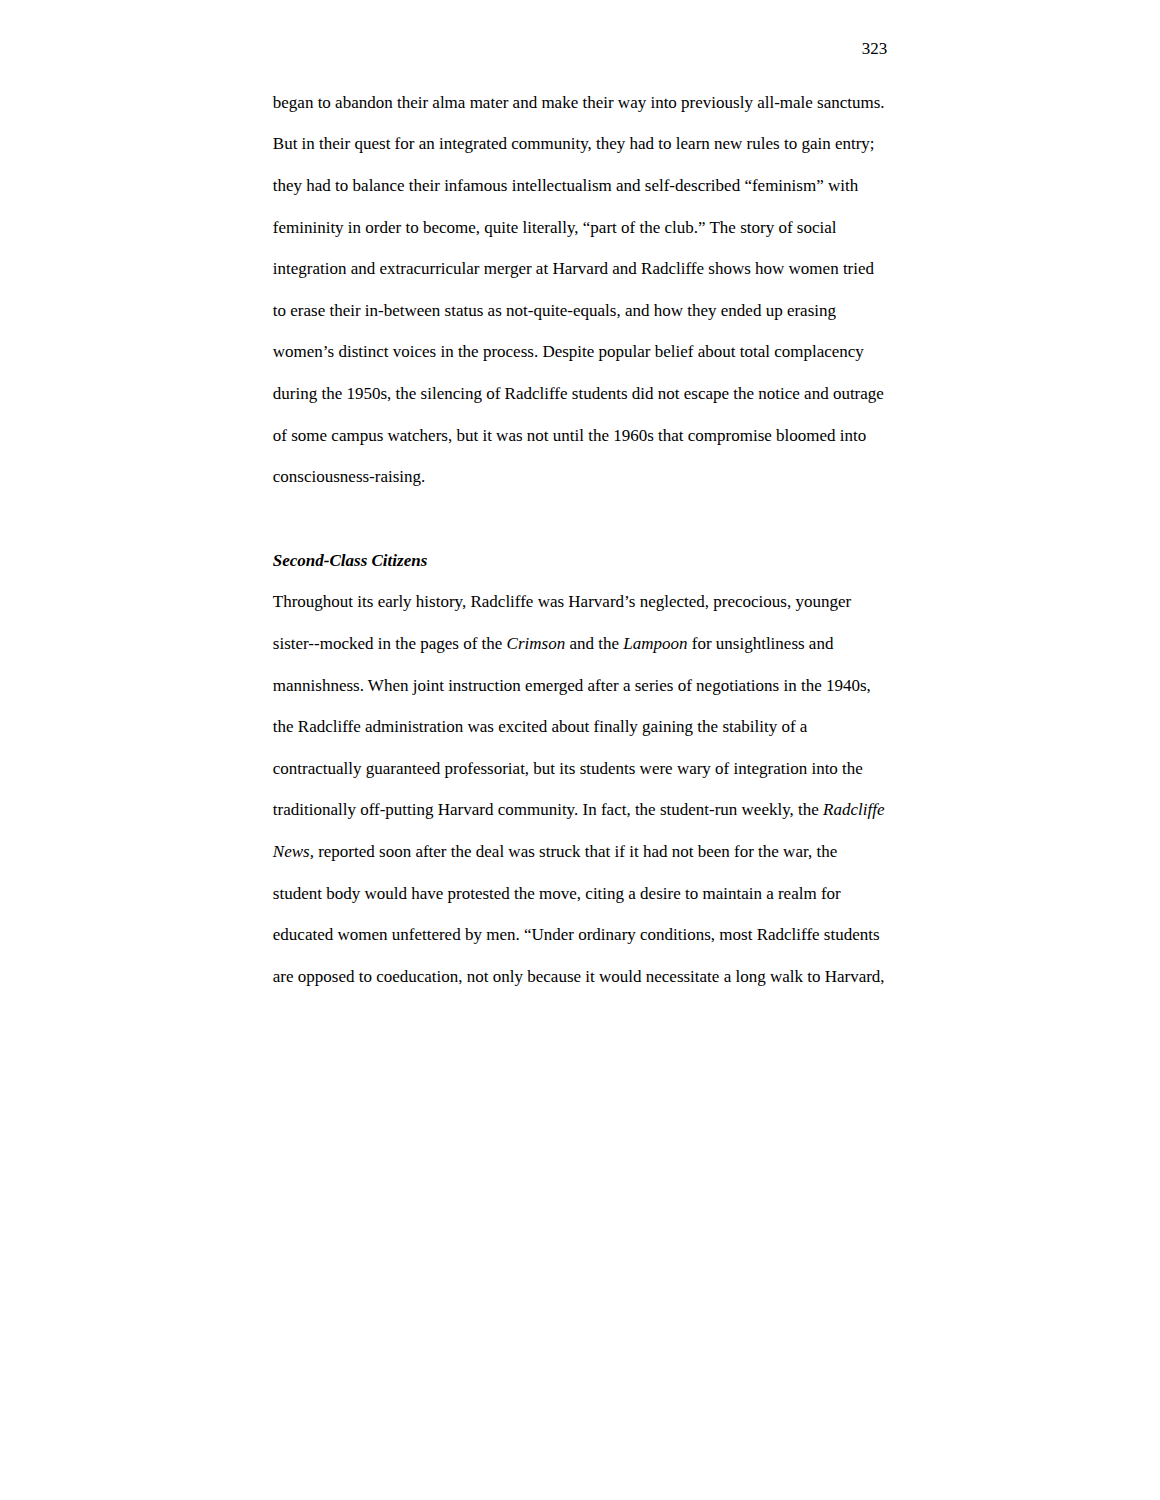323
began to abandon their alma mater and make their way into previously all-male sanctums. But in their quest for an integrated community, they had to learn new rules to gain entry; they had to balance their infamous intellectualism and self-described “feminism” with femininity in order to become, quite literally, “part of the club.” The story of social integration and extracurricular merger at Harvard and Radcliffe shows how women tried to erase their in-between status as not-quite-equals, and how they ended up erasing women’s distinct voices in the process. Despite popular belief about total complacency during the 1950s, the silencing of Radcliffe students did not escape the notice and outrage of some campus watchers, but it was not until the 1960s that compromise bloomed into consciousness-raising.
Second-Class Citizens
Throughout its early history, Radcliffe was Harvard’s neglected, precocious, younger sister--mocked in the pages of the Crimson and the Lampoon for unsightliness and mannishness. When joint instruction emerged after a series of negotiations in the 1940s, the Radcliffe administration was excited about finally gaining the stability of a contractually guaranteed professoriat, but its students were wary of integration into the traditionally off-putting Harvard community. In fact, the student-run weekly, the Radcliffe News, reported soon after the deal was struck that if it had not been for the war, the student body would have protested the move, citing a desire to maintain a realm for educated women unfettered by men. “Under ordinary conditions, most Radcliffe students are opposed to coeducation, not only because it would necessitate a long walk to Harvard,